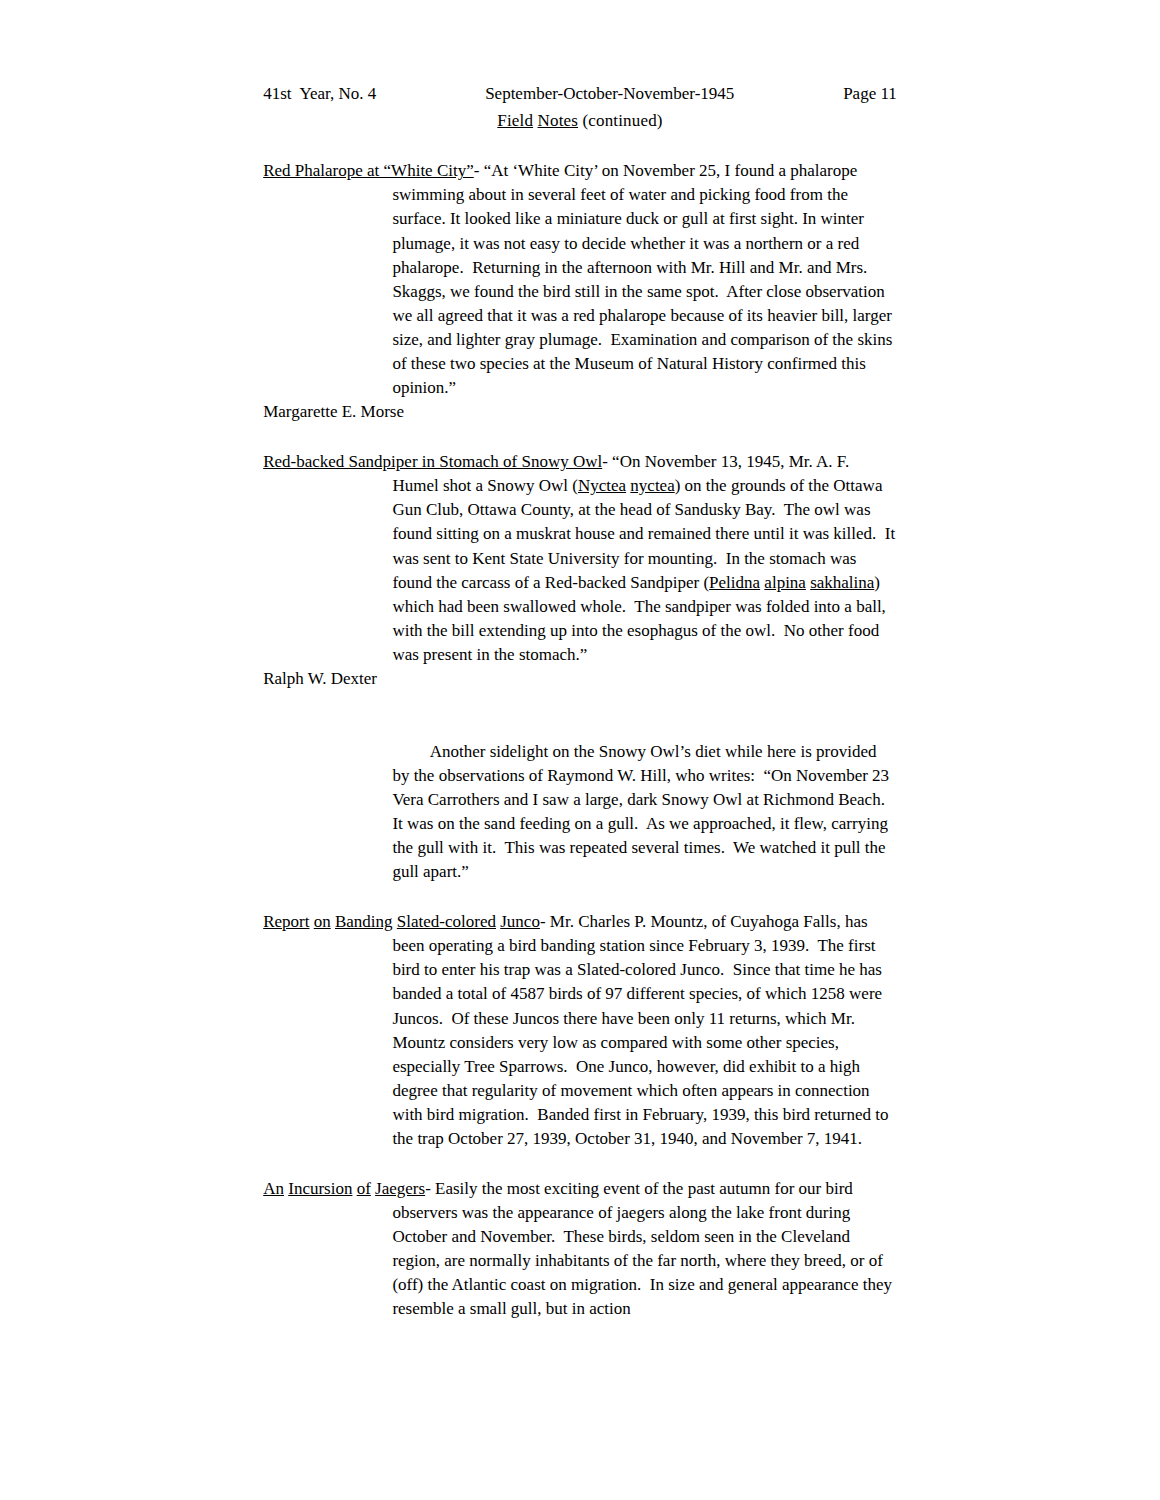41st Year, No. 4 September-October-November-1945 Page 11
Field Notes (continued)
Red Phalarope at “White City”- “At ‘White City’ on November 25, I found a phalarope swimming about in several feet of water and picking food from the surface. It looked like a miniature duck or gull at first sight. In winter plumage, it was not easy to decide whether it was a northern or a red phalarope. Returning in the afternoon with Mr. Hill and Mr. and Mrs. Skaggs, we found the bird still in the same spot. After close observation we all agreed that it was a red phalarope because of its heavier bill, larger size, and lighter gray plumage. Examination and comparison of the skins of these two species at the Museum of Natural History confirmed this opinion.”
Margarette E. Morse
Red-backed Sandpiper in Stomach of Snowy Owl- “On November 13, 1945, Mr. A. F. Humel shot a Snowy Owl (Nyctea nyctea) on the grounds of the Ottawa Gun Club, Ottawa County, at the head of Sandusky Bay. The owl was found sitting on a muskrat house and remained there until it was killed. It was sent to Kent State University for mounting. In the stomach was found the carcass of a Red-backed Sandpiper (Pelidna alpina sakhalina) which had been swallowed whole. The sandpiper was folded into a ball, with the bill extending up into the esophagus of the owl. No other food was present in the stomach.”
Ralph W. Dexter
Another sidelight on the Snowy Owl’s diet while here is provided by the observations of Raymond W. Hill, who writes: “On November 23 Vera Carrothers and I saw a large, dark Snowy Owl at Richmond Beach. It was on the sand feeding on a gull. As we approached, it flew, carrying the gull with it. This was repeated several times. We watched it pull the gull apart.”
Report on Banding Slated-colored Junco- Mr. Charles P. Mountz, of Cuyahoga Falls, has been operating a bird banding station since February 3, 1939. The first bird to enter his trap was a Slated-colored Junco. Since that time he has banded a total of 4587 birds of 97 different species, of which 1258 were Juncos. Of these Juncos there have been only 11 returns, which Mr. Mountz considers very low as compared with some other species, especially Tree Sparrows. One Junco, however, did exhibit to a high degree that regularity of movement which often appears in connection with bird migration. Banded first in February, 1939, this bird returned to the trap October 27, 1939, October 31, 1940, and November 7, 1941.
An Incursion of Jaegers- Easily the most exciting event of the past autumn for our bird observers was the appearance of jaegers along the lake front during October and November. These birds, seldom seen in the Cleveland region, are normally inhabitants of the far north, where they breed, or of (off) the Atlantic coast on migration. In size and general appearance they resemble a small gull, but in action